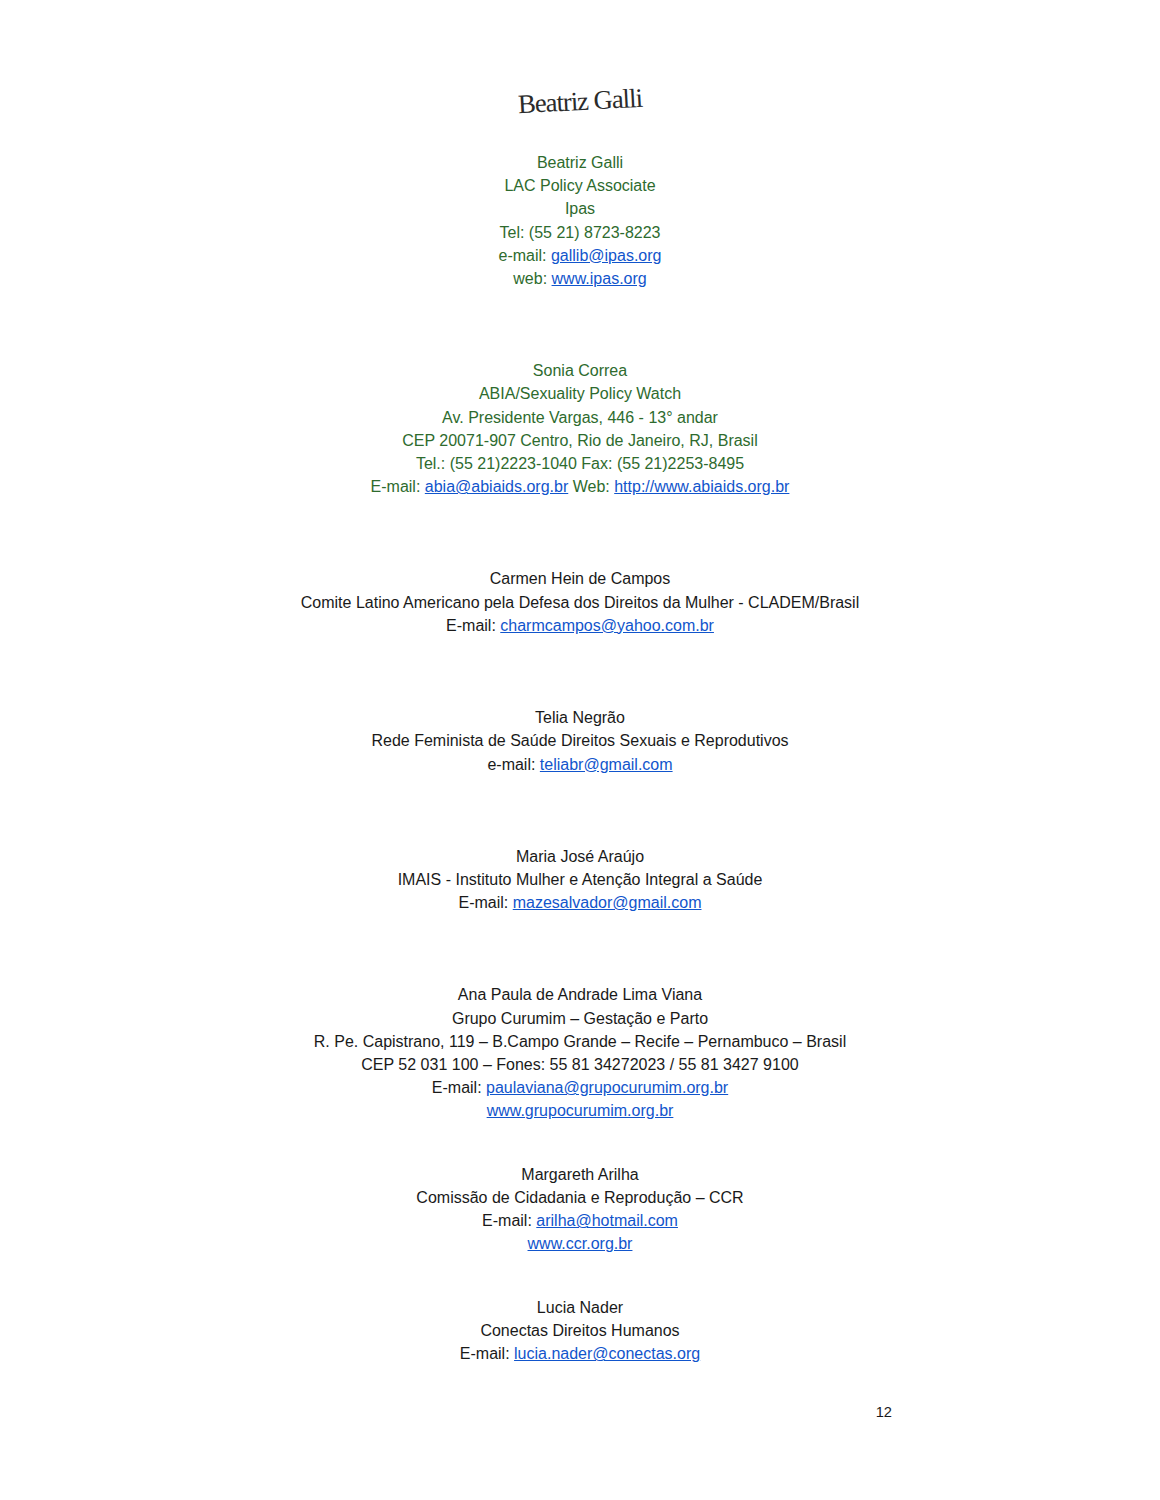Beatriz Galli
Beatriz Galli
LAC Policy Associate
Ipas
Tel: (55 21) 8723-8223
e-mail: gallib@ipas.org
web: www.ipas.org
Sonia Correa
ABIA/Sexuality Policy Watch
Av. Presidente Vargas, 446 - 13° andar
CEP 20071-907 Centro, Rio de Janeiro, RJ, Brasil
Tel.: (55 21)2223-1040 Fax: (55 21)2253-8495
E-mail: abia@abiaids.org.br Web: http://www.abiaids.org.br
Carmen Hein de Campos
Comite Latino Americano pela Defesa dos Direitos da Mulher - CLADEM/Brasil
E-mail: charmcampos@yahoo.com.br
Telia Negrão
Rede Feminista de Saúde Direitos Sexuais e Reprodutivos
e-mail: teliabr@gmail.com
Maria José Araújo
IMAIS - Instituto Mulher e Atenção Integral a Saúde
E-mail: mazesalvador@gmail.com
Ana Paula de Andrade Lima Viana
Grupo Curumim – Gestação e Parto
R. Pe. Capistrano, 119 – B.Campo Grande – Recife – Pernambuco – Brasil
CEP 52 031 100 – Fones: 55 81 34272023 / 55 81 3427 9100
E-mail: paulaviana@grupocurumim.org.br
www.grupocurumim.org.br
Margareth Arilha
Comissão de Cidadania e Reprodução – CCR
E-mail: arilha@hotmail.com
www.ccr.org.br
Lucia Nader
Conectas Direitos Humanos
E-mail: lucia.nader@conectas.org
12